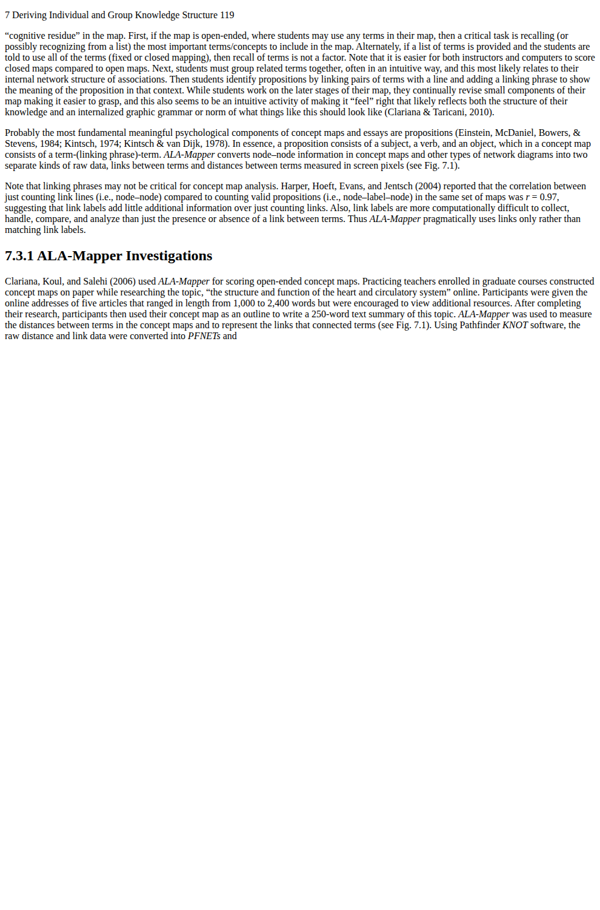7 Deriving Individual and Group Knowledge Structure 119
“cognitive residue” in the map. First, if the map is open-ended, where students may use any terms in their map, then a critical task is recalling (or possibly recognizing from a list) the most important terms/concepts to include in the map. Alternately, if a list of terms is provided and the students are told to use all of the terms (fixed or closed mapping), then recall of terms is not a factor. Note that it is easier for both instructors and computers to score closed maps compared to open maps. Next, students must group related terms together, often in an intuitive way, and this most likely relates to their internal network structure of associations. Then students identify propositions by linking pairs of terms with a line and adding a linking phrase to show the meaning of the proposition in that context. While students work on the later stages of their map, they continually revise small components of their map making it easier to grasp, and this also seems to be an intuitive activity of making it “feel” right that likely reflects both the structure of their knowledge and an internalized graphic grammar or norm of what things like this should look like (Clariana & Taricani, 2010).
Probably the most fundamental meaningful psychological components of concept maps and essays are propositions (Einstein, McDaniel, Bowers, & Stevens, 1984; Kintsch, 1974; Kintsch & van Dijk, 1978). In essence, a proposition consists of a subject, a verb, and an object, which in a concept map consists of a term-(linking phrase)-term. ALA-Mapper converts node–node information in concept maps and other types of network diagrams into two separate kinds of raw data, links between terms and distances between terms measured in screen pixels (see Fig. 7.1).
Note that linking phrases may not be critical for concept map analysis. Harper, Hoeft, Evans, and Jentsch (2004) reported that the correlation between just counting link lines (i.e., node–node) compared to counting valid propositions (i.e., node–label–node) in the same set of maps was r = 0.97, suggesting that link labels add little additional information over just counting links. Also, link labels are more computationally difficult to collect, handle, compare, and analyze than just the presence or absence of a link between terms. Thus ALA-Mapper pragmatically uses links only rather than matching link labels.
7.3.1 ALA-Mapper Investigations
Clariana, Koul, and Salehi (2006) used ALA-Mapper for scoring open-ended concept maps. Practicing teachers enrolled in graduate courses constructed concept maps on paper while researching the topic, “the structure and function of the heart and circulatory system” online. Participants were given the online addresses of five articles that ranged in length from 1,000 to 2,400 words but were encouraged to view additional resources. After completing their research, participants then used their concept map as an outline to write a 250-word text summary of this topic. ALA-Mapper was used to measure the distances between terms in the concept maps and to represent the links that connected terms (see Fig. 7.1). Using Pathfinder KNOT software, the raw distance and link data were converted into PFNETs and